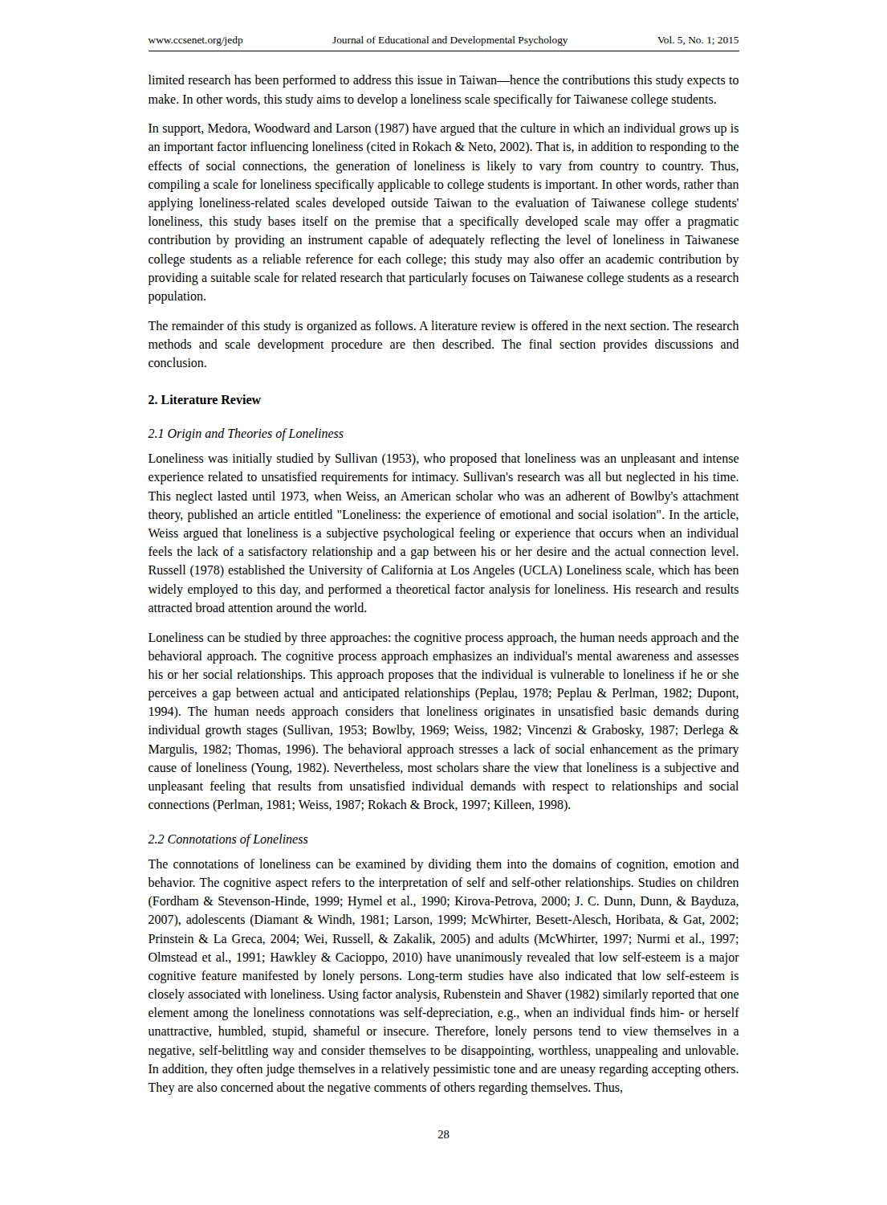www.ccsenet.org/jedp Journal of Educational and Developmental Psychology Vol. 5, No. 1; 2015
limited research has been performed to address this issue in Taiwan—hence the contributions this study expects to make. In other words, this study aims to develop a loneliness scale specifically for Taiwanese college students.
In support, Medora, Woodward and Larson (1987) have argued that the culture in which an individual grows up is an important factor influencing loneliness (cited in Rokach & Neto, 2002). That is, in addition to responding to the effects of social connections, the generation of loneliness is likely to vary from country to country. Thus, compiling a scale for loneliness specifically applicable to college students is important. In other words, rather than applying loneliness-related scales developed outside Taiwan to the evaluation of Taiwanese college students' loneliness, this study bases itself on the premise that a specifically developed scale may offer a pragmatic contribution by providing an instrument capable of adequately reflecting the level of loneliness in Taiwanese college students as a reliable reference for each college; this study may also offer an academic contribution by providing a suitable scale for related research that particularly focuses on Taiwanese college students as a research population.
The remainder of this study is organized as follows. A literature review is offered in the next section. The research methods and scale development procedure are then described. The final section provides discussions and conclusion.
2. Literature Review
2.1 Origin and Theories of Loneliness
Loneliness was initially studied by Sullivan (1953), who proposed that loneliness was an unpleasant and intense experience related to unsatisfied requirements for intimacy. Sullivan's research was all but neglected in his time. This neglect lasted until 1973, when Weiss, an American scholar who was an adherent of Bowlby's attachment theory, published an article entitled "Loneliness: the experience of emotional and social isolation". In the article, Weiss argued that loneliness is a subjective psychological feeling or experience that occurs when an individual feels the lack of a satisfactory relationship and a gap between his or her desire and the actual connection level. Russell (1978) established the University of California at Los Angeles (UCLA) Loneliness scale, which has been widely employed to this day, and performed a theoretical factor analysis for loneliness. His research and results attracted broad attention around the world.
Loneliness can be studied by three approaches: the cognitive process approach, the human needs approach and the behavioral approach. The cognitive process approach emphasizes an individual's mental awareness and assesses his or her social relationships. This approach proposes that the individual is vulnerable to loneliness if he or she perceives a gap between actual and anticipated relationships (Peplau, 1978; Peplau & Perlman, 1982; Dupont, 1994). The human needs approach considers that loneliness originates in unsatisfied basic demands during individual growth stages (Sullivan, 1953; Bowlby, 1969; Weiss, 1982; Vincenzi & Grabosky, 1987; Derlega & Margulis, 1982; Thomas, 1996). The behavioral approach stresses a lack of social enhancement as the primary cause of loneliness (Young, 1982). Nevertheless, most scholars share the view that loneliness is a subjective and unpleasant feeling that results from unsatisfied individual demands with respect to relationships and social connections (Perlman, 1981; Weiss, 1987; Rokach & Brock, 1997; Killeen, 1998).
2.2 Connotations of Loneliness
The connotations of loneliness can be examined by dividing them into the domains of cognition, emotion and behavior. The cognitive aspect refers to the interpretation of self and self-other relationships. Studies on children (Fordham & Stevenson-Hinde, 1999; Hymel et al., 1990; Kirova-Petrova, 2000; J. C. Dunn, Dunn, & Bayduza, 2007), adolescents (Diamant & Windh, 1981; Larson, 1999; McWhirter, Besett-Alesch, Horibata, & Gat, 2002; Prinstein & La Greca, 2004; Wei, Russell, & Zakalik, 2005) and adults (McWhirter, 1997; Nurmi et al., 1997; Olmstead et al., 1991; Hawkley & Cacioppo, 2010) have unanimously revealed that low self-esteem is a major cognitive feature manifested by lonely persons. Long-term studies have also indicated that low self-esteem is closely associated with loneliness. Using factor analysis, Rubenstein and Shaver (1982) similarly reported that one element among the loneliness connotations was self-depreciation, e.g., when an individual finds him- or herself unattractive, humbled, stupid, shameful or insecure. Therefore, lonely persons tend to view themselves in a negative, self-belittling way and consider themselves to be disappointing, worthless, unappealing and unlovable. In addition, they often judge themselves in a relatively pessimistic tone and are uneasy regarding accepting others. They are also concerned about the negative comments of others regarding themselves. Thus,
28